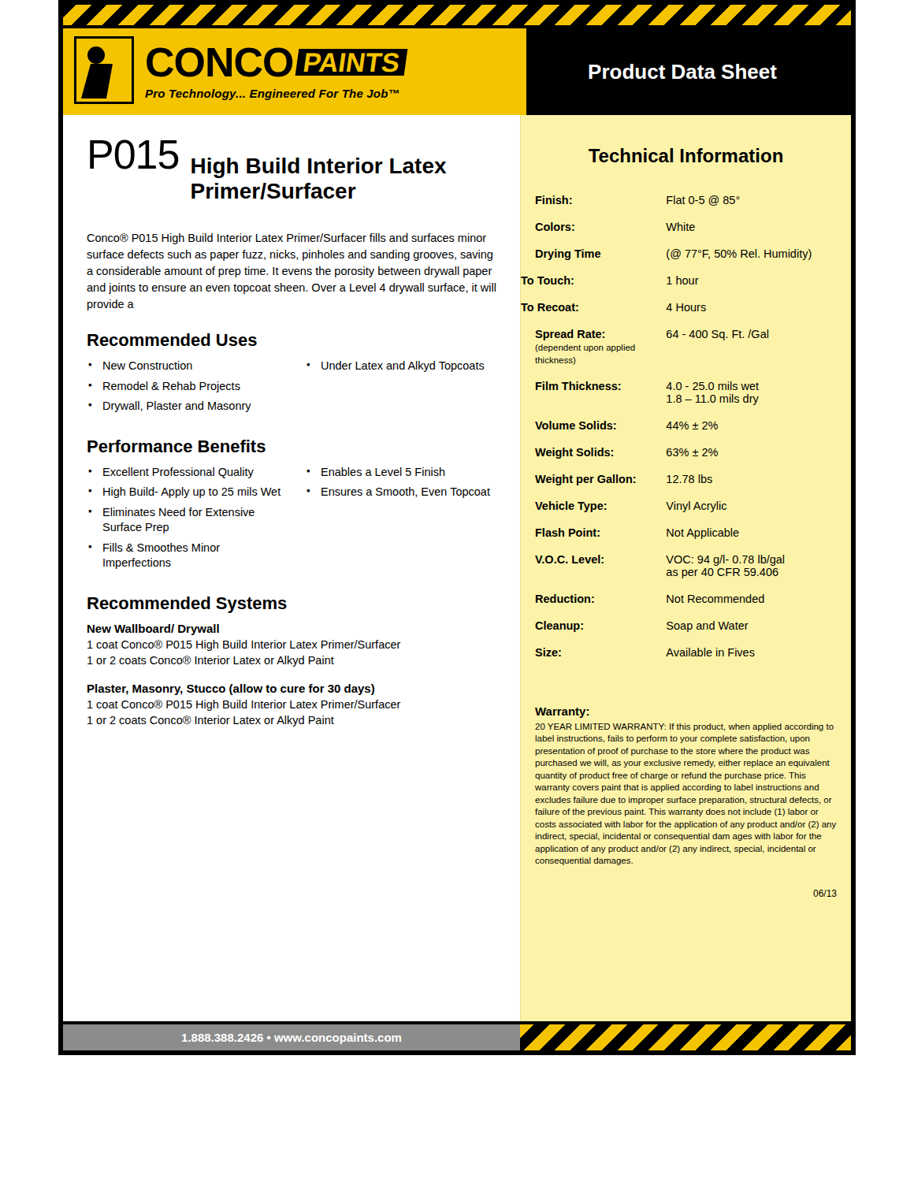CONCO PAINTS
Pro Technology... Engineered For The Job™
Product Data Sheet
P015
High Build Interior Latex
Primer/Surfacer
Conco® P015 High Build Interior Latex Primer/Surfacer fills and surfaces minor surface defects such as paper fuzz, nicks, pinholes and sanding grooves, saving a considerable amount of prep time. It evens the porosity between drywall paper and joints to ensure an even topcoat sheen. Over a Level 4 drywall surface, it will provide a
Recommended Uses
New Construction
Remodel & Rehab Projects
Drywall, Plaster and Masonry
Under Latex and Alkyd Topcoats
Performance Benefits
Excellent Professional Quality
High Build- Apply up to 25 mils Wet
Eliminates Need for Extensive Surface Prep
Fills & Smoothes Minor Imperfections
Enables a Level 5 Finish
Ensures a Smooth, Even Topcoat
Recommended Systems
New Wallboard/ Drywall
1 coat Conco® P015 High Build Interior Latex Primer/Surfacer
1 or 2 coats Conco® Interior Latex or Alkyd Paint
Plaster, Masonry, Stucco (allow to cure for 30 days)
1 coat Conco® P015 High Build Interior Latex Primer/Surfacer
1 or 2 coats Conco® Interior Latex or Alkyd Paint
Technical Information
| Finish: | Flat 0-5 @ 85° |
| Colors: | White |
| Drying Time | (@ 77°F, 50% Rel. Humidity) |
| To Touch: | 1 hour |
| To Recoat: | 4 Hours |
| Spread Rate: (dependent upon applied thickness) | 64 - 400 Sq. Ft. /Gal |
| Film Thickness: | 4.0 - 25.0 mils wet 1.8 – 11.0 mils dry |
| Volume Solids: | 44% ± 2% |
| Weight Solids: | 63% ± 2% |
| Weight per Gallon: | 12.78 lbs |
| Vehicle Type: | Vinyl Acrylic |
| Flash Point: | Not Applicable |
| V.O.C. Level: | VOC: 94 g/l- 0.78 lb/gal as per 40 CFR 59.406 |
| Reduction: | Not Recommended |
| Cleanup: | Soap and Water |
| Size: | Available in Fives |
Warranty:
20 YEAR LIMITED WARRANTY: If this product, when applied according to label instructions, fails to perform to your complete satisfaction, upon presentation of proof of purchase to the store where the product was purchased we will, as your exclusive remedy, either replace an equivalent quantity of product free of charge or refund the purchase price. This warranty covers paint that is applied according to label instructions and excludes failure due to improper surface preparation, structural defects, or failure of the previous paint. This warranty does not include (1) labor or costs associated with labor for the application of any product and/or (2) any indirect, special, incidental or consequential dam ages with labor for the application of any product and/or (2) any indirect, special, incidental or consequential damages.
06/13
1.888.388.2426 • www.concopaints.com